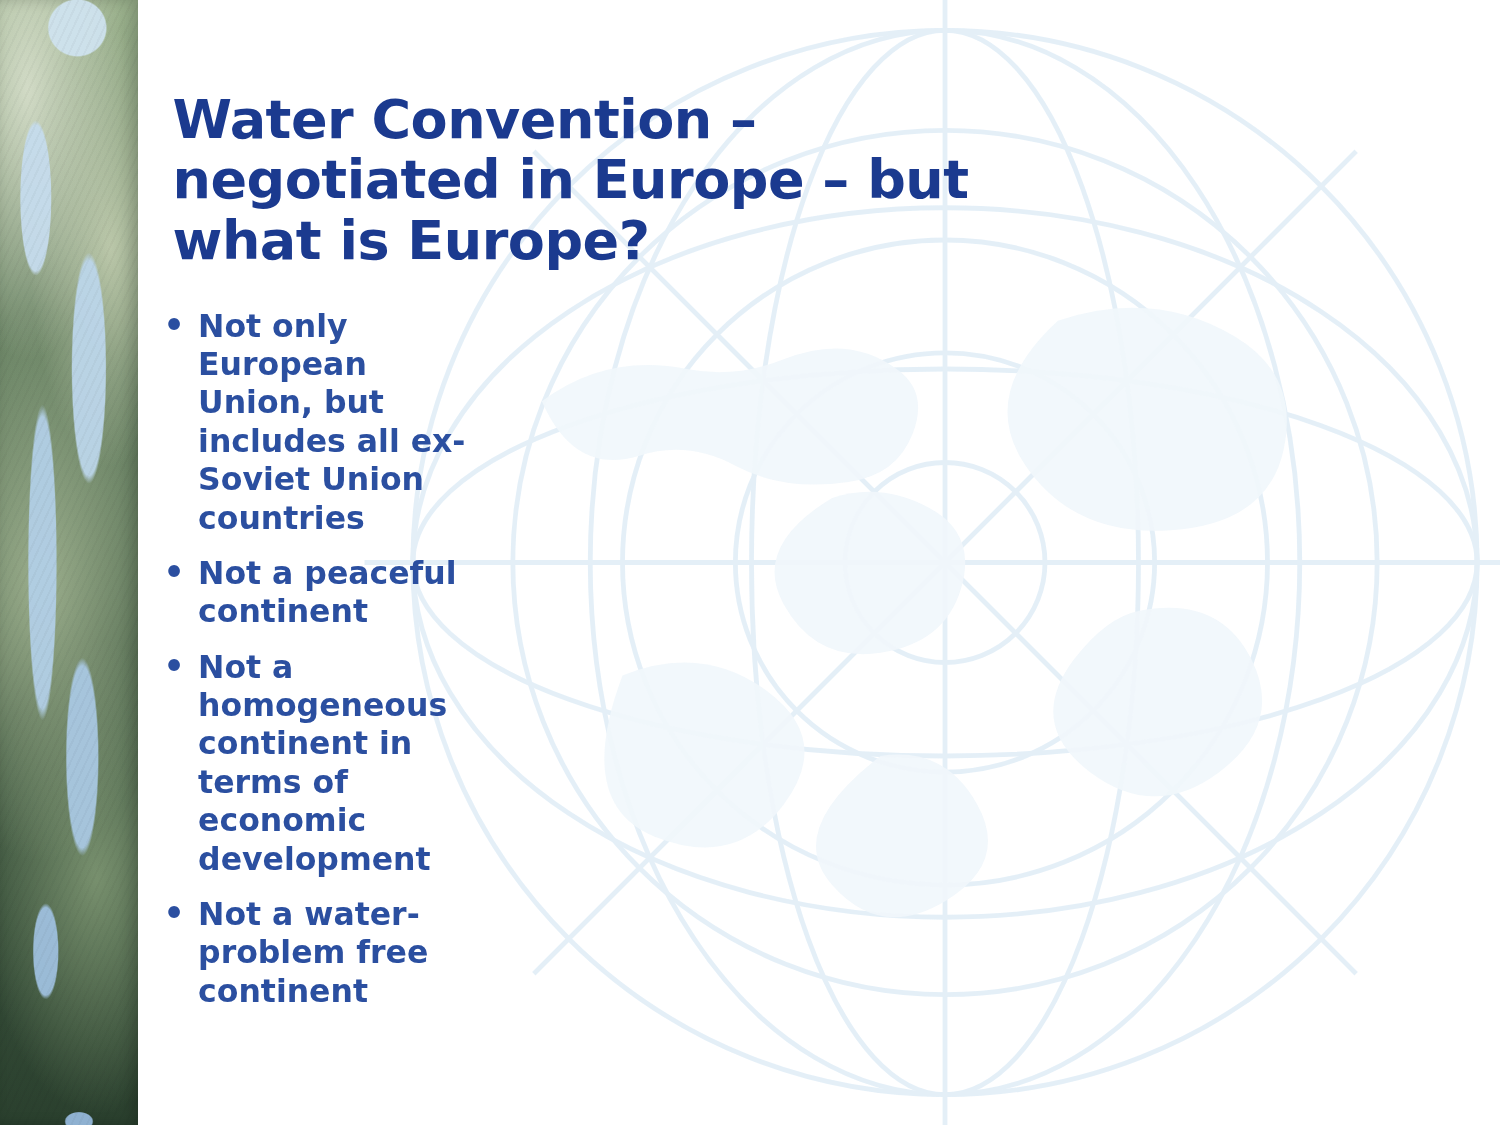Water Convention – negotiated in Europe – but what is Europe?
Not only European Union, but includes all ex-Soviet Union countries
Not a peaceful continent
Not a homogeneous continent in terms of economic development
Not a water-problem free continent